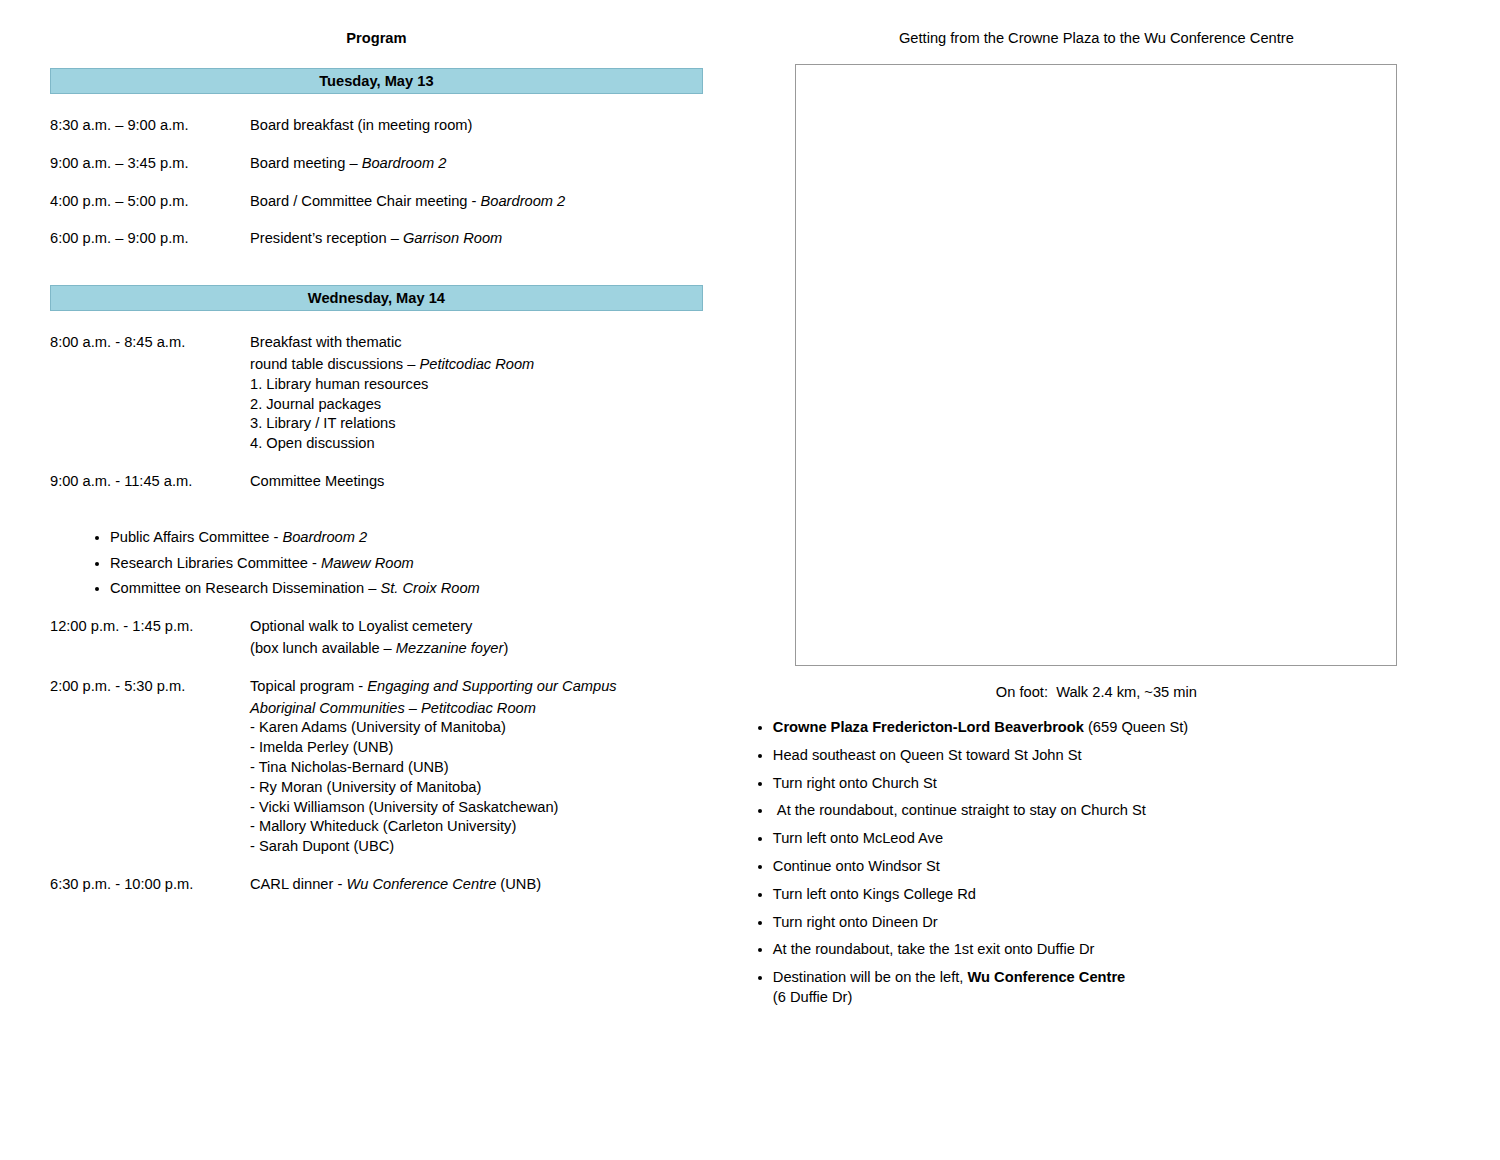Program
Tuesday, May 13
| 8:30 a.m. – 9:00 a.m. | Board breakfast (in meeting room) |
| 9:00 a.m. – 3:45 p.m. | Board meeting – Boardroom 2 |
| 4:00 p.m. – 5:00 p.m. | Board / Committee Chair meeting - Boardroom 2 |
| 6:00 p.m. – 9:00 p.m. | President’s reception – Garrison Room |
Wednesday, May 14
| 8:00 a.m. - 8:45 a.m. | Breakfast with thematic round table discussions – Petitcodiac Room 1. Library human resources 2. Journal packages 3. Library / IT relations 4. Open discussion |
| 9:00 a.m. - 11:45 a.m. | Committee Meetings |
Public Affairs Committee - Boardroom 2
Research Libraries Committee - Mawew Room
Committee on Research Dissemination – St. Croix Room
| 12:00 p.m. - 1:45 p.m. | Optional walk to Loyalist cemetery (box lunch available – Mezzanine foyer ) |
| 2:00 p.m. - 5:30 p.m. | Topical program - Engaging and Supporting our Campus Aboriginal Communities – Petitcodiac Room - Karen Adams (University of Manitoba) - Imelda Perley (UNB) - Tina Nicholas-Bernard (UNB) - Ry Moran (University of Manitoba) - Vicki Williamson (University of Saskatchewan) - Mallory Whiteduck (Carleton University) - Sarah Dupont (UBC) |
| 6:30 p.m. - 10:00 p.m. | CARL dinner - Wu Conference Centre (UNB) |
Getting from the Crowne Plaza to the Wu Conference Centre
On foot: Walk 2.4 km, ~35 min
Crowne Plaza Fredericton-Lord Beaverbrook (659 Queen St)
Head southeast on Queen St toward St John St
Turn right onto Church St
At the roundabout, continue straight to stay on Church St
Turn left onto McLeod Ave
Continue onto Windsor St
Turn left onto Kings College Rd
Turn right onto Dineen Dr
At the roundabout, take the 1st exit onto Duffie Dr
Destination will be on the left, Wu Conference Centre
(6 Duffie Dr)